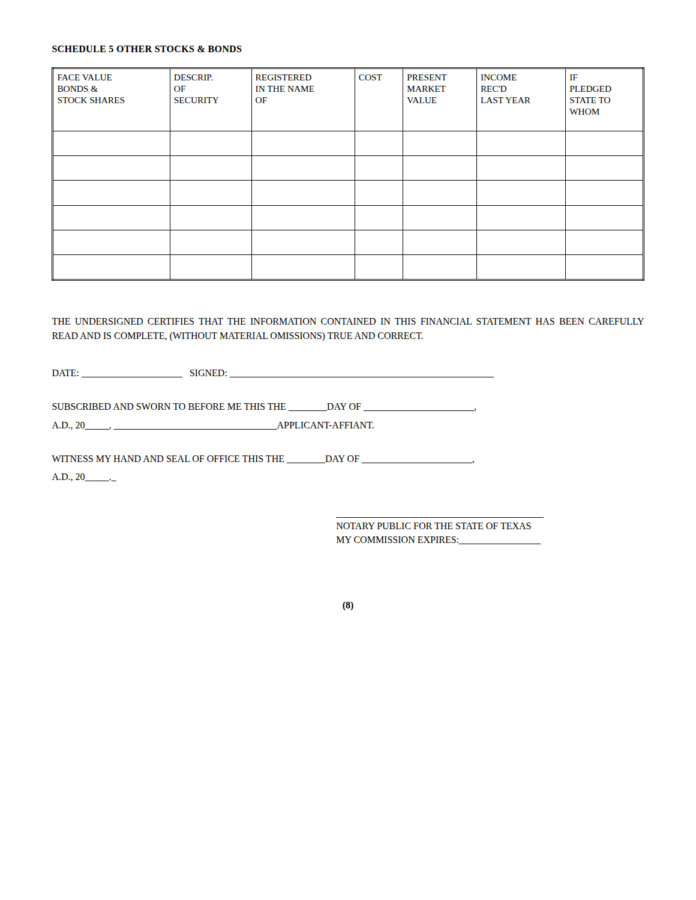SCHEDULE 5 OTHER STOCKS & BONDS
| FACE VALUE BONDS & STOCK SHARES | DESCRIP. OF SECURITY | REGISTERED IN THE NAME OF | COST | PRESENT MARKET VALUE | INCOME REC'D LAST YEAR | IF PLEDGED STATE TO WHOM |
| --- | --- | --- | --- | --- | --- | --- |
THE UNDERSIGNED CERTIFIES THAT THE INFORMATION CONTAINED IN THIS FINANCIAL STATEMENT HAS BEEN CAREFULLY READ AND IS COMPLETE, (WITHOUT MATERIAL OMISSIONS) TRUE AND CORRECT.
DATE: _____________________ SIGNED: _______________________________________________________
SUBSCRIBED AND SWORN TO BEFORE ME THIS THE ________DAY OF _______________________,
A.D., 20_____, __________________________________APPLICANT-AFFIANT.
WITNESS MY HAND AND SEAL OF OFFICE THIS THE ________DAY OF _______________________,
A.D., 20_____._
NOTARY PUBLIC FOR THE STATE OF TEXAS
MY COMMISSION EXPIRES:_________________
(8)